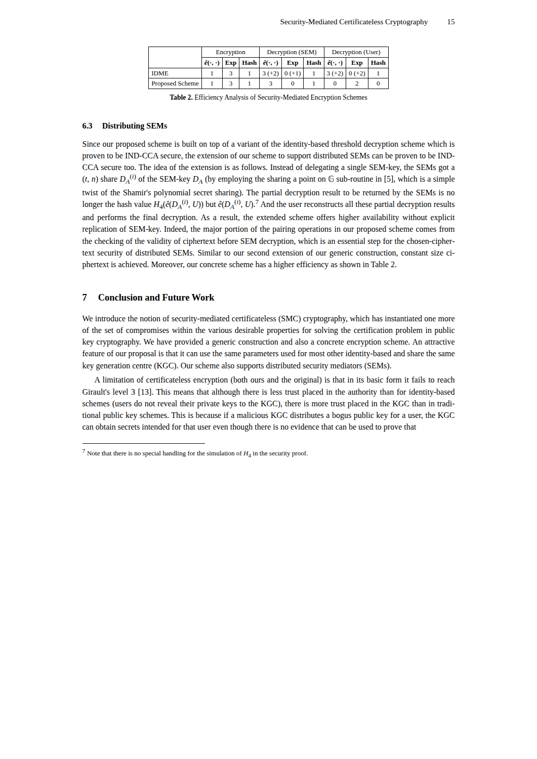Security-Mediated Certificateless Cryptography15
| | Encryption | Decryption (SEM) | Decryption (User) |
| --- | --- | --- | --- |
| ê (·, ·) | Exp | Hash | ê (·, ·) | Exp | Hash | ê (·, ·) | Exp | Hash |
| IDME | 1 | 3 | 1 | 3 (+2) | 0 (+1) | 1 | 3 (+2) | 0 (+2) | 1 |
| Proposed Scheme | 1 | 3 | 1 | 3 | 0 | 1 | 0 | 2 | 0 |
Table 2. Efficiency Analysis of Security-Mediated Encryption Schemes
6.3 Distributing SEMs
Since our proposed scheme is built on top of a variant of the identity-based threshold decryption scheme which is proven to be IND-CCA secure, the extension of our scheme to support distributed SEMs can be proven to be IND-CCA secure too. The idea of the extension is as follows. Instead of delegating a single SEM-key, the SEMs got a (t, n) share DA(i) of the SEM-key DA (by employing the sharing a point on 𝔾 sub-routine in [5], which is a simple twist of the Shamir's polynomial secret sharing). The partial decryption result to be returned by the SEMs is no longer the hash value H4(ê(DA(i), U)) but ê(DA(i), U).7 And the user reconstructs all these partial decryption results and performs the final decryption. As a result, the extended scheme offers higher availability without explicit replication of SEM-key. Indeed, the major portion of the pairing operations in our proposed scheme comes from the checking of the validity of ciphertext before SEM decryption, which is an essential step for the chosen-ciphertext security of distributed SEMs. Similar to our second extension of our generic construction, constant size ciphertext is achieved. Moreover, our concrete scheme has a higher efficiency as shown in Table 2.
7 Conclusion and Future Work
We introduce the notion of security-mediated certificateless (SMC) cryptography, which has instantiated one more of the set of compromises within the various desirable properties for solving the certification problem in public key cryptography. We have provided a generic construction and also a concrete encryption scheme. An attractive feature of our proposal is that it can use the same parameters used for most other identity-based and share the same key generation centre (KGC). Our scheme also supports distributed security mediators (SEMs).
A limitation of certificateless encryption (both ours and the original) is that in its basic form it fails to reach Girault's level 3 [13]. This means that although there is less trust placed in the authority than for identity-based schemes (users do not reveal their private keys to the KGC), there is more trust placed in the KGC than in traditional public key schemes. This is because if a malicious KGC distributes a bogus public key for a user, the KGC can obtain secrets intended for that user even though there is no evidence that can be used to prove that
7 Note that there is no special handling for the simulation of H4 in the security proof.